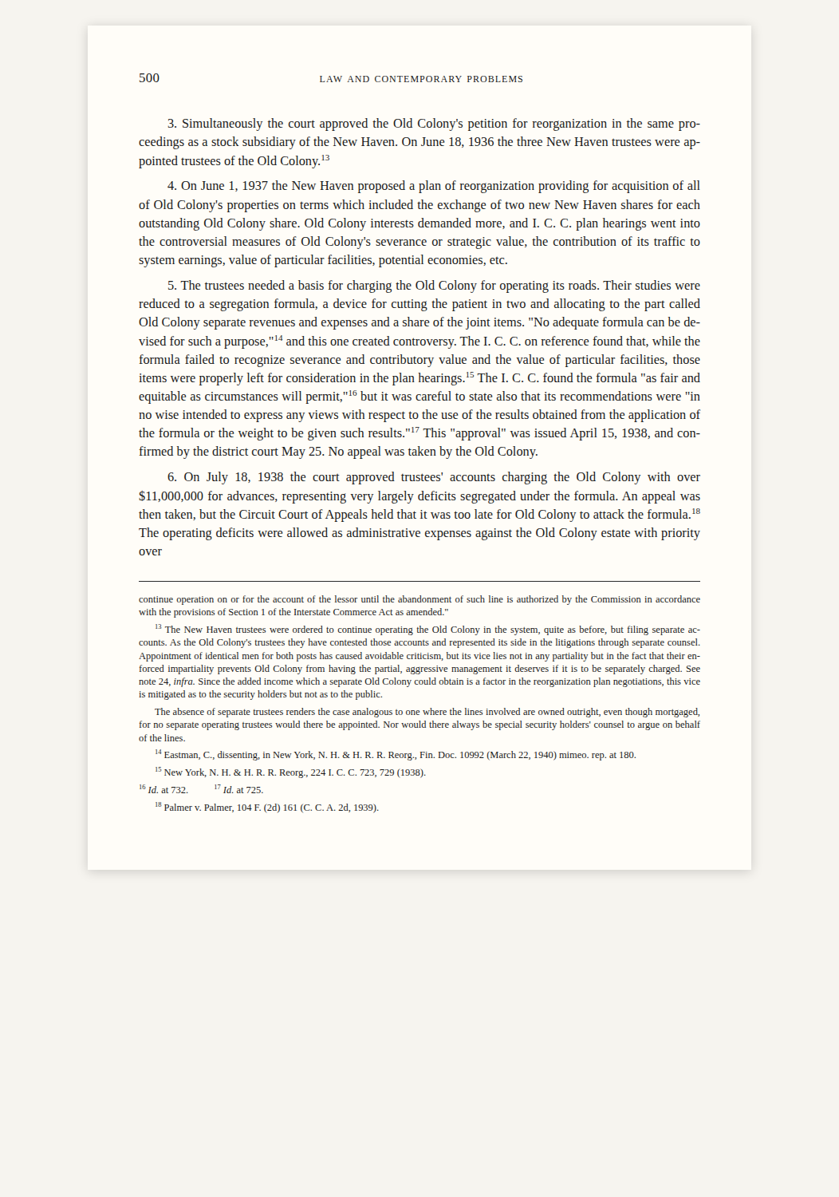500 Law and Contemporary Problems
3. Simultaneously the court approved the Old Colony's petition for reorganization in the same proceedings as a stock subsidiary of the New Haven. On June 18, 1936 the three New Haven trustees were appointed trustees of the Old Colony.13
4. On June 1, 1937 the New Haven proposed a plan of reorganization providing for acquisition of all of Old Colony's properties on terms which included the exchange of two new New Haven shares for each outstanding Old Colony share. Old Colony interests demanded more, and I. C. C. plan hearings went into the controversial measures of Old Colony's severance or strategic value, the contribution of its traffic to system earnings, value of particular facilities, potential economies, etc.
5. The trustees needed a basis for charging the Old Colony for operating its roads. Their studies were reduced to a segregation formula, a device for cutting the patient in two and allocating to the part called Old Colony separate revenues and expenses and a share of the joint items. "No adequate formula can be devised for such a purpose,"14 and this one created controversy. The I. C. C. on reference found that, while the formula failed to recognize severance and contributory value and the value of particular facilities, those items were properly left for consideration in the plan hearings.15 The I. C. C. found the formula "as fair and equitable as circumstances will permit,"16 but it was careful to state also that its recommendations were "in no wise intended to express any views with respect to the use of the results obtained from the application of the formula or the weight to be given such results."17 This "approval" was issued April 15, 1938, and confirmed by the district court May 25. No appeal was taken by the Old Colony.
6. On July 18, 1938 the court approved trustees' accounts charging the Old Colony with over $11,000,000 for advances, representing very largely deficits segregated under the formula. An appeal was then taken, but the Circuit Court of Appeals held that it was too late for Old Colony to attack the formula.18 The operating deficits were allowed as administrative expenses against the Old Colony estate with priority over
continue operation on or for the account of the lessor until the abandonment of such line is authorized by the Commission in accordance with the provisions of Section 1 of the Interstate Commerce Act as amended."
13 The New Haven trustees were ordered to continue operating the Old Colony in the system, quite as before, but filing separate accounts. As the Old Colony's trustees they have contested those accounts and represented its side in the litigations through separate counsel. Appointment of identical men for both posts has caused avoidable criticism, but its vice lies not in any partiality but in the fact that their enforced impartiality prevents Old Colony from having the partial, aggressive management it deserves if it is to be separately charged. See note 24, infra. Since the added income which a separate Old Colony could obtain is a factor in the reorganization plan negotiations, this vice is mitigated as to the security holders but not as to the public.
The absence of separate trustees renders the case analogous to one where the lines involved are owned outright, even though mortgaged, for no separate operating trustees would there be appointed. Nor would there always be special security holders' counsel to argue on behalf of the lines.
14 Eastman, C., dissenting, in New York, N. H. & H. R. R. Reorg., Fin. Doc. 10992 (March 22, 1940) mimeo. rep. at 180.
15 New York, N. H. & H. R. R. Reorg., 224 I. C. C. 723, 729 (1938).
16 Id. at 732. 17 Id. at 725.
18 Palmer v. Palmer, 104 F. (2d) 161 (C. C. A. 2d, 1939).